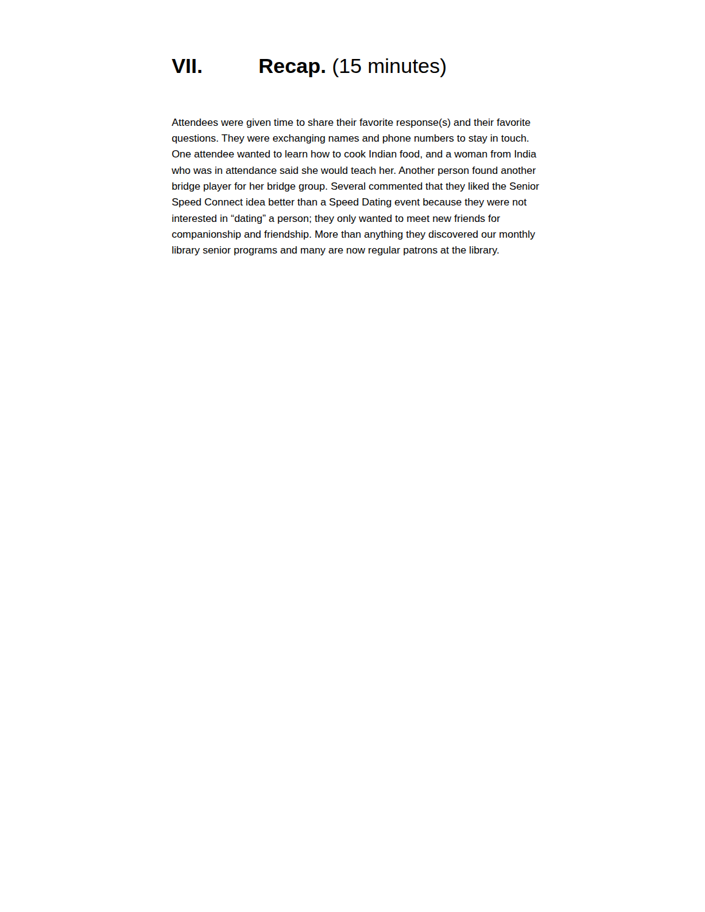VII. Recap. (15 minutes)
Attendees were given time to share their favorite response(s) and their favorite questions. They were exchanging names and phone numbers to stay in touch. One attendee wanted to learn how to cook Indian food, and a woman from India who was in attendance said she would teach her. Another person found another bridge player for her bridge group. Several commented that they liked the Senior Speed Connect idea better than a Speed Dating event because they were not interested in “dating” a person; they only wanted to meet new friends for companionship and friendship. More than anything they discovered our monthly library senior programs and many are now regular patrons at the library.